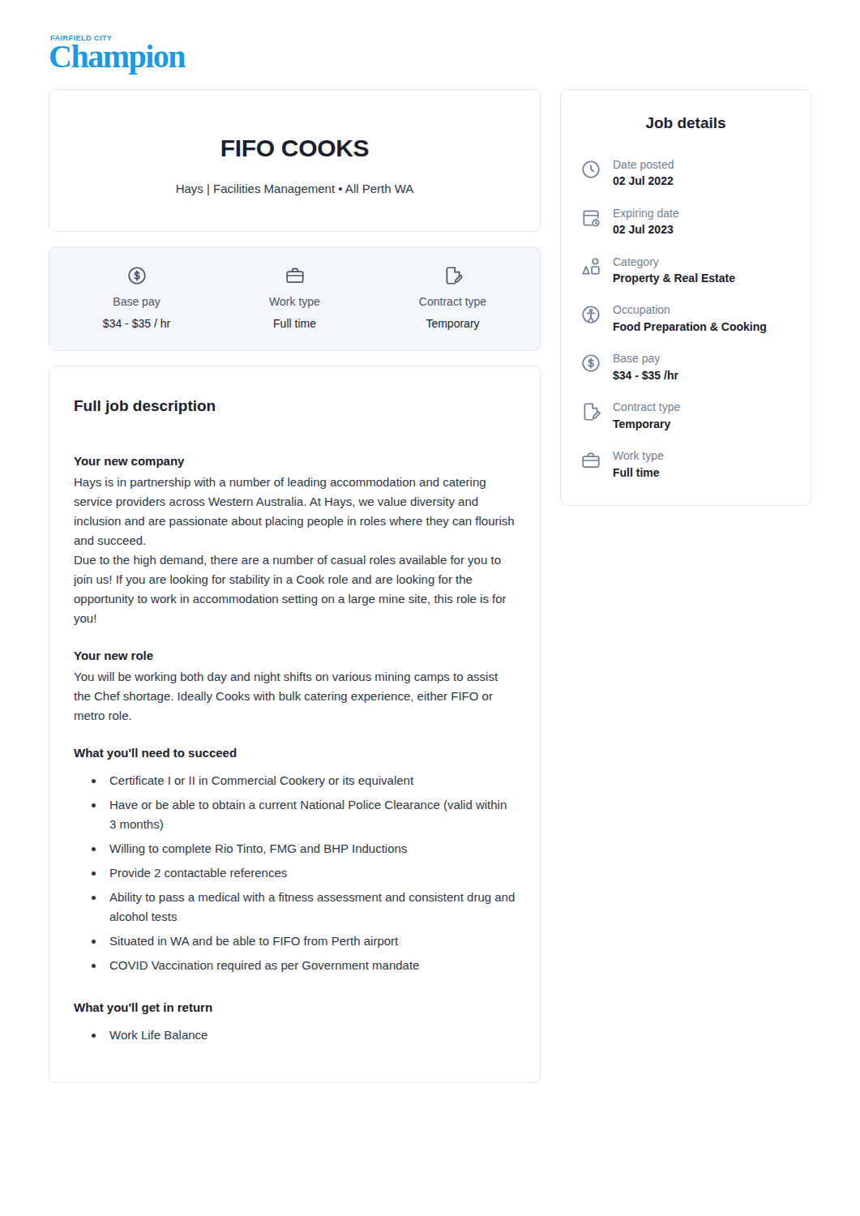Fairfield City
Champion
FIFO COOKS
Hays | Facilities Management • All Perth WA
Base pay
$34 - $35 / hr
Work type
Full time
Contract type
Temporary
Full job description
Your new company
Hays is in partnership with a number of leading accommodation and catering service providers across Western Australia. At Hays, we value diversity and inclusion and are passionate about placing people in roles where they can flourish and succeed.
Due to the high demand, there are a number of casual roles available for you to join us! If you are looking for stability in a Cook role and are looking for the opportunity to work in accommodation setting on a large mine site, this role is for you!
Your new role
You will be working both day and night shifts on various mining camps to assist the Chef shortage. Ideally Cooks with bulk catering experience, either FIFO or metro role.
What you'll need to succeed
Certificate I or II in Commercial Cookery or its equivalent
Have or be able to obtain a current National Police Clearance (valid within 3 months)
Willing to complete Rio Tinto, FMG and BHP Inductions
Provide 2 contactable references
Ability to pass a medical with a fitness assessment and consistent drug and alcohol tests
Situated in WA and be able to FIFO from Perth airport
COVID Vaccination required as per Government mandate
What you'll get in return
Work Life Balance
Job details
Date posted
02 Jul 2022
Expiring date
02 Jul 2023
Category
Property & Real Estate
Occupation
Food Preparation & Cooking
Base pay
$34 - $35 /hr
Contract type
Temporary
Work type
Full time